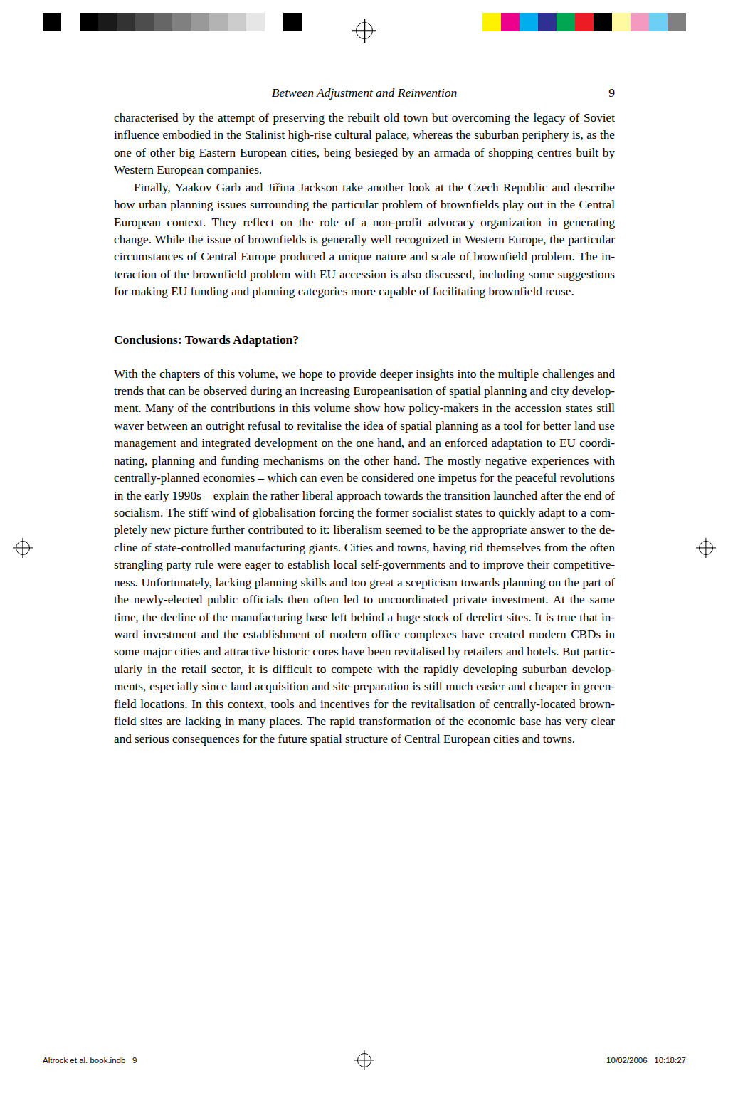Between Adjustment and Reinvention 9
characterised by the attempt of preserving the rebuilt old town but overcoming the legacy of Soviet influence embodied in the Stalinist high-rise cultural palace, whereas the suburban periphery is, as the one of other big Eastern European cities, being besieged by an armada of shopping centres built by Western European companies.
Finally, Yaakov Garb and Jiřina Jackson take another look at the Czech Republic and describe how urban planning issues surrounding the particular problem of brownfields play out in the Central European context. They reflect on the role of a non-profit advocacy organization in generating change. While the issue of brownfields is generally well recognized in Western Europe, the particular circumstances of Central Europe produced a unique nature and scale of brownfield problem. The interaction of the brownfield problem with EU accession is also discussed, including some suggestions for making EU funding and planning categories more capable of facilitating brownfield reuse.
Conclusions: Towards Adaptation?
With the chapters of this volume, we hope to provide deeper insights into the multiple challenges and trends that can be observed during an increasing Europeanisation of spatial planning and city development. Many of the contributions in this volume show how policy-makers in the accession states still waver between an outright refusal to revitalise the idea of spatial planning as a tool for better land use management and integrated development on the one hand, and an enforced adaptation to EU coordinating, planning and funding mechanisms on the other hand. The mostly negative experiences with centrally-planned economies – which can even be considered one impetus for the peaceful revolutions in the early 1990s – explain the rather liberal approach towards the transition launched after the end of socialism. The stiff wind of globalisation forcing the former socialist states to quickly adapt to a completely new picture further contributed to it: liberalism seemed to be the appropriate answer to the decline of state-controlled manufacturing giants. Cities and towns, having rid themselves from the often strangling party rule were eager to establish local self-governments and to improve their competitiveness. Unfortunately, lacking planning skills and too great a scepticism towards planning on the part of the newly-elected public officials then often led to uncoordinated private investment. At the same time, the decline of the manufacturing base left behind a huge stock of derelict sites. It is true that inward investment and the establishment of modern office complexes have created modern CBDs in some major cities and attractive historic cores have been revitalised by retailers and hotels. But particularly in the retail sector, it is difficult to compete with the rapidly developing suburban developments, especially since land acquisition and site preparation is still much easier and cheaper in greenfield locations. In this context, tools and incentives for the revitalisation of centrally-located brownfield sites are lacking in many places. The rapid transformation of the economic base has very clear and serious consequences for the future spatial structure of Central European cities and towns.
Altrock et al. book.indb 9 10/02/2006 10:18:27